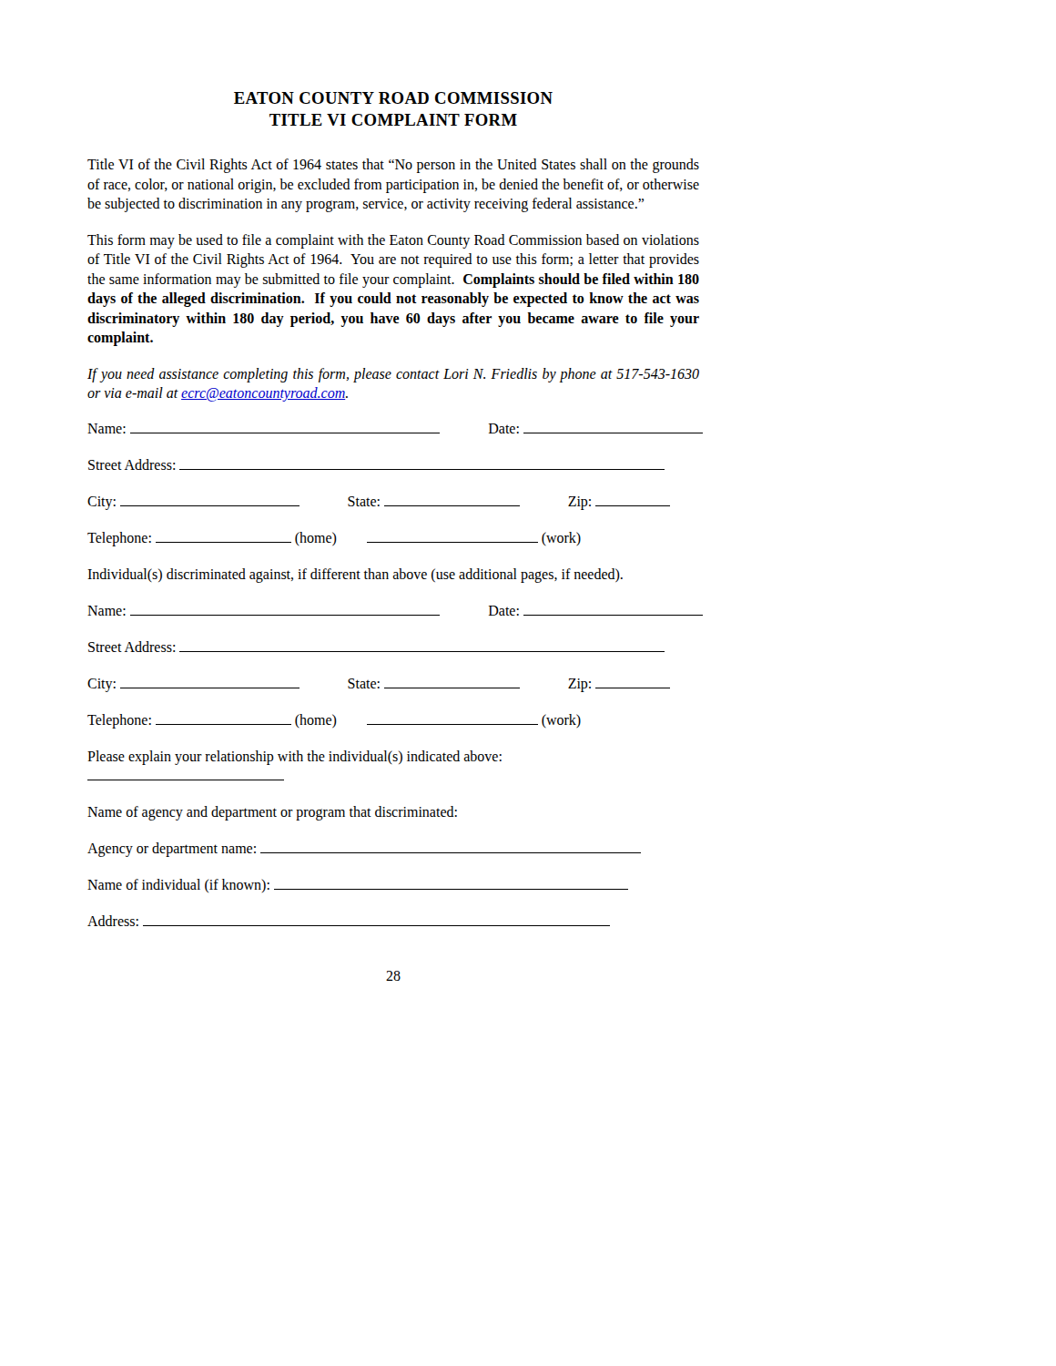EATON COUNTY ROAD COMMISSION
TITLE VI COMPLAINT FORM
Title VI of the Civil Rights Act of 1964 states that “No person in the United States shall on the grounds of race, color, or national origin, be excluded from participation in, be denied the benefit of, or otherwise be subjected to discrimination in any program, service, or activity receiving federal assistance.”
This form may be used to file a complaint with the Eaton County Road Commission based on violations of Title VI of the Civil Rights Act of 1964. You are not required to use this form; a letter that provides the same information may be submitted to file your complaint. Complaints should be filed within 180 days of the alleged discrimination. If you could not reasonably be expected to know the act was discriminatory within 180 day period, you have 60 days after you became aware to file your complaint.
If you need assistance completing this form, please contact Lori N. Friedlis by phone at 517-543-1630 or via e-mail at ecrc@eatoncountyroad.com.
Name: Date:
Street Address:
City: State: Zip:
Telephone: (home) (work)
Individual(s) discriminated against, if different than above (use additional pages, if needed).
Name: Date:
Street Address:
City: State: Zip:
Telephone: (home) (work)
Please explain your relationship with the individual(s) indicated above:
Name of agency and department or program that discriminated:
Agency or department name:
Name of individual (if known):
Address:
28